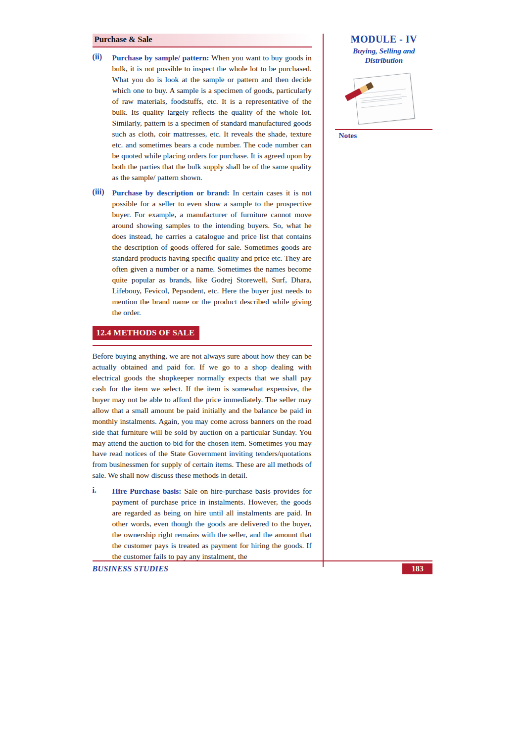Purchase & Sale
(ii)
Purchase by sample/ pattern: When you want to buy goods in bulk, it is not possible to inspect the whole lot to be purchased. What you do is look at the sample or pattern and then decide which one to buy. A sample is a specimen of goods, particularly of raw materials, foodstuffs, etc. It is a representative of the bulk. Its quality largely reflects the quality of the whole lot. Similarly, pattern is a specimen of standard manufactured goods such as cloth, coir mattresses, etc. It reveals the shade, texture etc. and sometimes bears a code number. The code number can be quoted while placing orders for purchase. It is agreed upon by both the parties that the bulk supply shall be of the same quality as the sample/ pattern shown.
(iii)
Purchase by description or brand: In certain cases it is not possible for a seller to even show a sample to the prospective buyer. For example, a manufacturer of furniture cannot move around showing samples to the intending buyers. So, what he does instead, he carries a catalogue and price list that contains the description of goods offered for sale. Sometimes goods are standard products having specific quality and price etc. They are often given a number or a name. Sometimes the names become quite popular as brands, like Godrej Storewell, Surf, Dhara, Lifebouy, Fevicol, Pepsodent, etc. Here the buyer just needs to mention the brand name or the product described while giving the order.
12.4 METHODS OF SALE
Before buying anything, we are not always sure about how they can be actually obtained and paid for. If we go to a shop dealing with electrical goods the shopkeeper normally expects that we shall pay cash for the item we select. If the item is somewhat expensive, the buyer may not be able to afford the price immediately. The seller may allow that a small amount be paid initially and the balance be paid in monthly instalments. Again, you may come across banners on the road side that furniture will be sold by auction on a particular Sunday. You may attend the auction to bid for the chosen item. Sometimes you may have read notices of the State Government inviting tenders/quotations from businessmen for supply of certain items. These are all methods of sale. We shall now discuss these methods in detail.
i.
Hire Purchase basis: Sale on hire-purchase basis provides for payment of purchase price in instalments. However, the goods are regarded as being on hire until all instalments are paid. In other words, even though the goods are delivered to the buyer, the ownership right remains with the seller, and the amount that the customer pays is treated as payment for hiring the goods. If the customer fails to pay any instalment, the
MODULE - IV
Buying, Selling and
Distribution
Notes
BUSINESS STUDIES
183